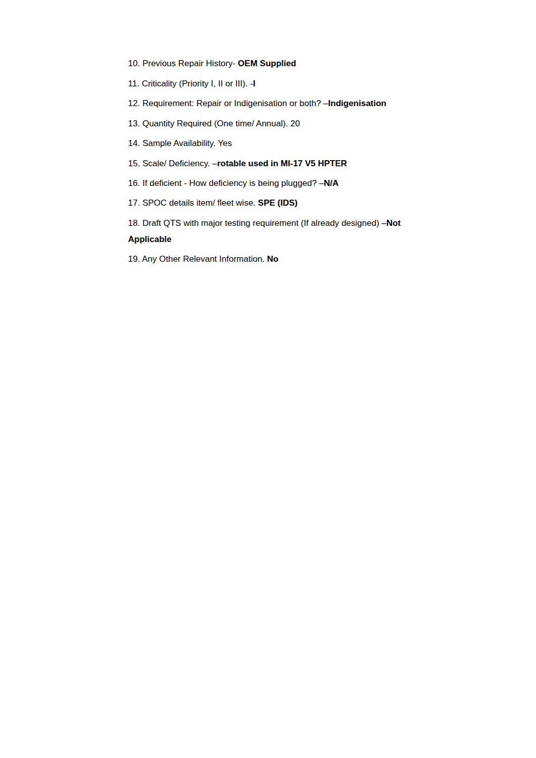10. Previous Repair History- OEM Supplied
11. Criticality (Priority I, II or III). -I
12. Requirement: Repair or Indigenisation or both? –Indigenisation
13. Quantity Required (One time/ Annual). 20
14. Sample Availability. Yes
15. Scale/ Deficiency. –rotable used in MI-17 V5 HPTER
16. If deficient - How deficiency is being plugged? –N/A
17. SPOC details item/ fleet wise. SPE (IDS)
18. Draft QTS with major testing requirement (If already designed) –Not Applicable
19. Any Other Relevant Information. No